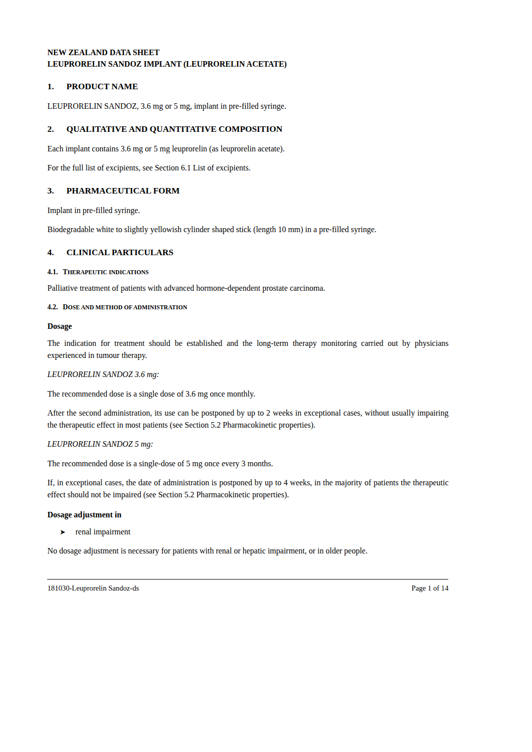NEW ZEALAND DATA SHEET
LEUPRORELIN SANDOZ IMPLANT (LEUPRORELIN ACETATE)
1. PRODUCT NAME
LEUPRORELIN SANDOZ, 3.6 mg or 5 mg, implant in pre-filled syringe.
2. QUALITATIVE AND QUANTITATIVE COMPOSITION
Each implant contains 3.6 mg or 5 mg leuprorelin (as leuprorelin acetate).
For the full list of excipients, see Section 6.1 List of excipients.
3. PHARMACEUTICAL FORM
Implant in pre-filled syringe.
Biodegradable white to slightly yellowish cylinder shaped stick (length 10 mm) in a pre-filled syringe.
4. CLINICAL PARTICULARS
4.1. THERAPEUTIC INDICATIONS
Palliative treatment of patients with advanced hormone-dependent prostate carcinoma.
4.2. DOSE AND METHOD OF ADMINISTRATION
Dosage
The indication for treatment should be established and the long-term therapy monitoring carried out by physicians experienced in tumour therapy.
LEUPRORELIN SANDOZ 3.6 mg:
The recommended dose is a single dose of 3.6 mg once monthly.
After the second administration, its use can be postponed by up to 2 weeks in exceptional cases, without usually impairing the therapeutic effect in most patients (see Section 5.2 Pharmacokinetic properties).
LEUPRORELIN SANDOZ 5 mg:
The recommended dose is a single-dose of 5 mg once every 3 months.
If, in exceptional cases, the date of administration is postponed by up to 4 weeks, in the majority of patients the therapeutic effect should not be impaired (see Section 5.2 Pharmacokinetic properties).
Dosage adjustment in
renal impairment
No dosage adjustment is necessary for patients with renal or hepatic impairment, or in older people.
181030-Leuprorelin Sandoz-ds Page 1 of 14